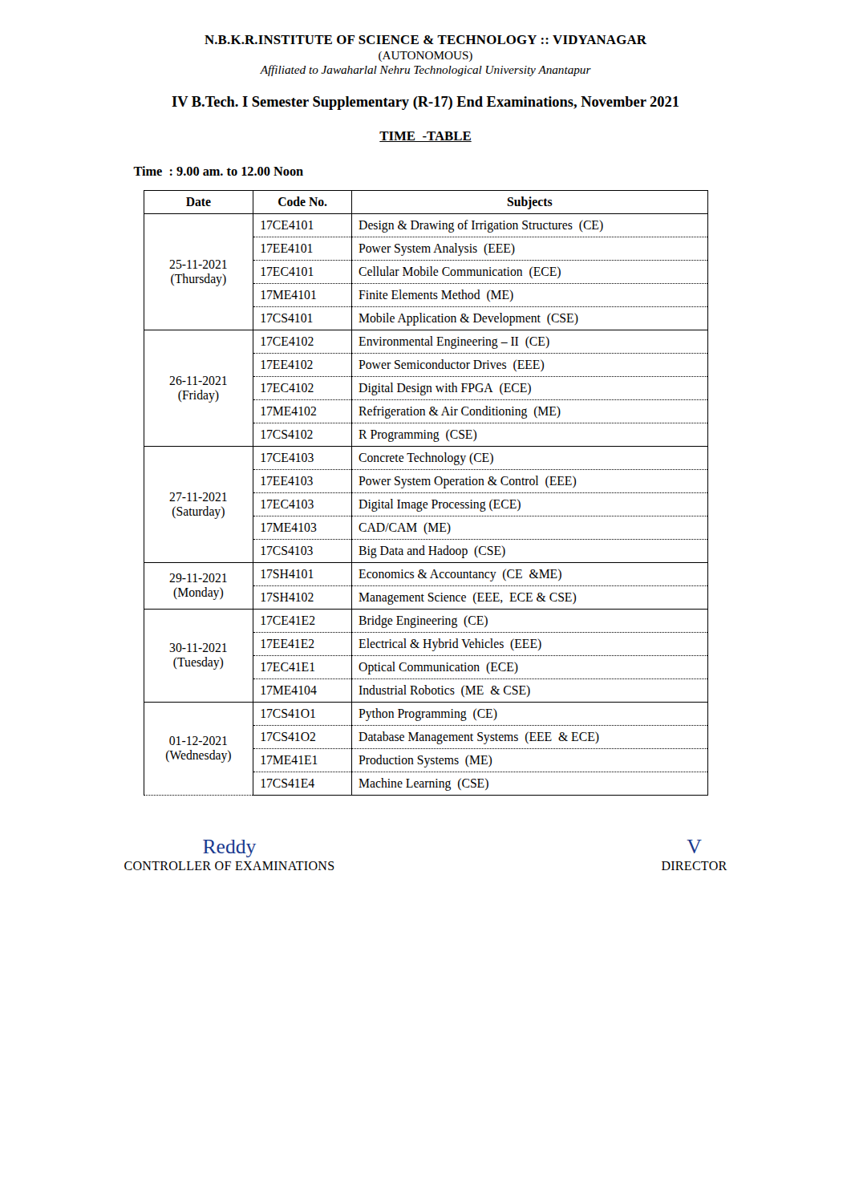N.B.K.R.INSTITUTE OF SCIENCE & TECHNOLOGY :: VIDYANAGAR
(AUTONOMOUS)
Affiliated to Jawaharlal Nehru Technological University Anantapur
IV B.Tech. I Semester Supplementary (R-17) End Examinations, November 2021
TIME -TABLE
Time : 9.00 am. to 12.00 Noon
Examination Time Table
| Date | Code No. | Subjects |
| --- | --- | --- |
| 25-11-2021 (Thursday) | 17CE4101 | Design & Drawing of Irrigation Structures (CE) |
| 17EE4101 | Power System Analysis (EEE) |
| 17EC4101 | Cellular Mobile Communication (ECE) |
| 17ME4101 | Finite Elements Method (ME) |
| 17CS4101 | Mobile Application & Development (CSE) |
| 26-11-2021 (Friday) | 17CE4102 | Environmental Engineering – II (CE) |
| 17EE4102 | Power Semiconductor Drives (EEE) |
| 17EC4102 | Digital Design with FPGA (ECE) |
| 17ME4102 | Refrigeration & Air Conditioning (ME) |
| 17CS4102 | R Programming (CSE) |
| 27-11-2021 (Saturday) | 17CE4103 | Concrete Technology (CE) |
| 17EE4103 | Power System Operation & Control (EEE) |
| 17EC4103 | Digital Image Processing (ECE) |
| 17ME4103 | CAD/CAM (ME) |
| 17CS4103 | Big Data and Hadoop (CSE) |
| 29-11-2021 (Monday) | 17SH4101 | Economics & Accountancy (CE &ME) |
| 17SH4102 | Management Science (EEE, ECE & CSE) |
| 30-11-2021 (Tuesday) | 17CE41E2 | Bridge Engineering (CE) |
| 17EE41E2 | Electrical & Hybrid Vehicles (EEE) |
| 17EC41E1 | Optical Communication (ECE) |
| 17ME4104 | Industrial Robotics (ME & CSE) |
| 01-12-2021 (Wednesday) | 17CS41O1 | Python Programming (CE) |
| 17CS41O2 | Database Management Systems (EEE & ECE) |
| 17ME41E1 | Production Systems (ME) |
| 17CS41E4 | Machine Learning (CSE) |
Reddy
CONTROLLER OF EXAMINATIONS
V
DIRECTOR